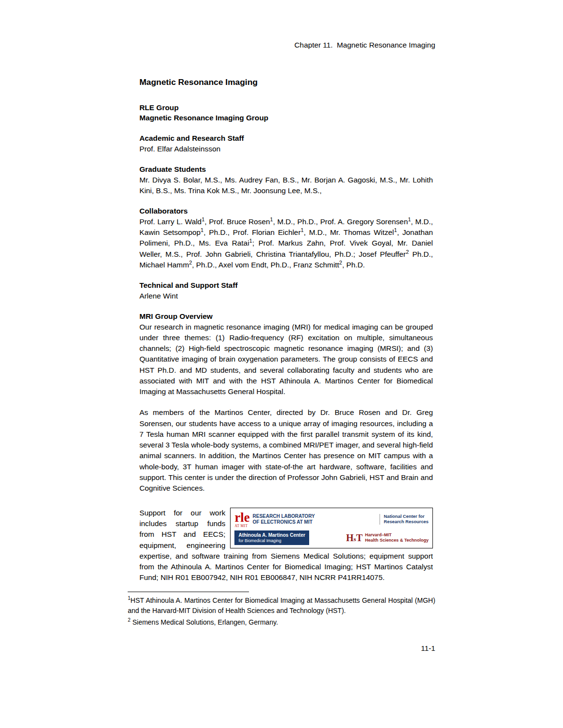Chapter 11. Magnetic Resonance Imaging
Magnetic Resonance Imaging
RLE Group
Magnetic Resonance Imaging Group
Academic and Research Staff
Prof. Elfar Adalsteinsson
Graduate Students
Mr. Divya S. Bolar, M.S., Ms. Audrey Fan, B.S., Mr. Borjan A. Gagoski, M.S., Mr. Lohith Kini, B.S., Ms. Trina Kok M.S., Mr. Joonsung Lee, M.S.,
Collaborators
Prof. Larry L. Wald1, Prof. Bruce Rosen1, M.D., Ph.D., Prof. A. Gregory Sorensen1, M.D., Kawin Setsompop1, Ph.D., Prof. Florian Eichler1, M.D., Mr. Thomas Witzel1, Jonathan Polimeni, Ph.D., Ms. Eva Ratai1; Prof. Markus Zahn, Prof. Vivek Goyal, Mr. Daniel Weller, M.S., Prof. John Gabrieli, Christina Triantafyllou, Ph.D.; Josef Pfeuffer2 Ph.D., Michael Hamm2, Ph.D., Axel vom Endt, Ph.D., Franz Schmitt2, Ph.D.
Technical and Support Staff
Arlene Wint
MRI Group Overview
Our research in magnetic resonance imaging (MRI) for medical imaging can be grouped under three themes: (1) Radio-frequency (RF) excitation on multiple, simultaneous channels; (2) High-field spectroscopic magnetic resonance imaging (MRSI); and (3) Quantitative imaging of brain oxygenation parameters. The group consists of EECS and HST Ph.D. and MD students, and several collaborating faculty and students who are associated with MIT and with the HST Athinoula A. Martinos Center for Biomedical Imaging at Massachusetts General Hospital.
As members of the Martinos Center, directed by Dr. Bruce Rosen and Dr. Greg Sorensen, our students have access to a unique array of imaging resources, including a 7 Tesla human MRI scanner equipped with the first parallel transmit system of its kind, several 3 Tesla whole-body systems, a combined MRI/PET imager, and several high-field animal scanners. In addition, the Martinos Center has presence on MIT campus with a whole-body, 3T human imager with state-of-the art hardware, software, facilities and support. This center is under the direction of Professor John Gabrieli, HST and Brain and Cognitive Sciences.
rleAT MIT
Research Laboratory
of Electronics at MIT
National Center for
Research Resources
Athinoula A. Martinos Centerfor Biomedical Imaging
Hs T
Harvard–MIT
Health Sciences & Technology
Support for our work includes startup funds from HST and EECS; equipment, engineering expertise, and software training from Siemens Medical Solutions; equipment support from the Athinoula A. Martinos Center for Biomedical Imaging; HST Martinos Catalyst Fund; NIH R01 EB007942, NIH R01 EB006847, NIH NCRR P41RR14075.
1HST Athinoula A. Martinos Center for Biomedical Imaging at Massachusetts General Hospital (MGH) and the Harvard-MIT Division of Health Sciences and Technology (HST).
2 Siemens Medical Solutions, Erlangen, Germany.
11-1